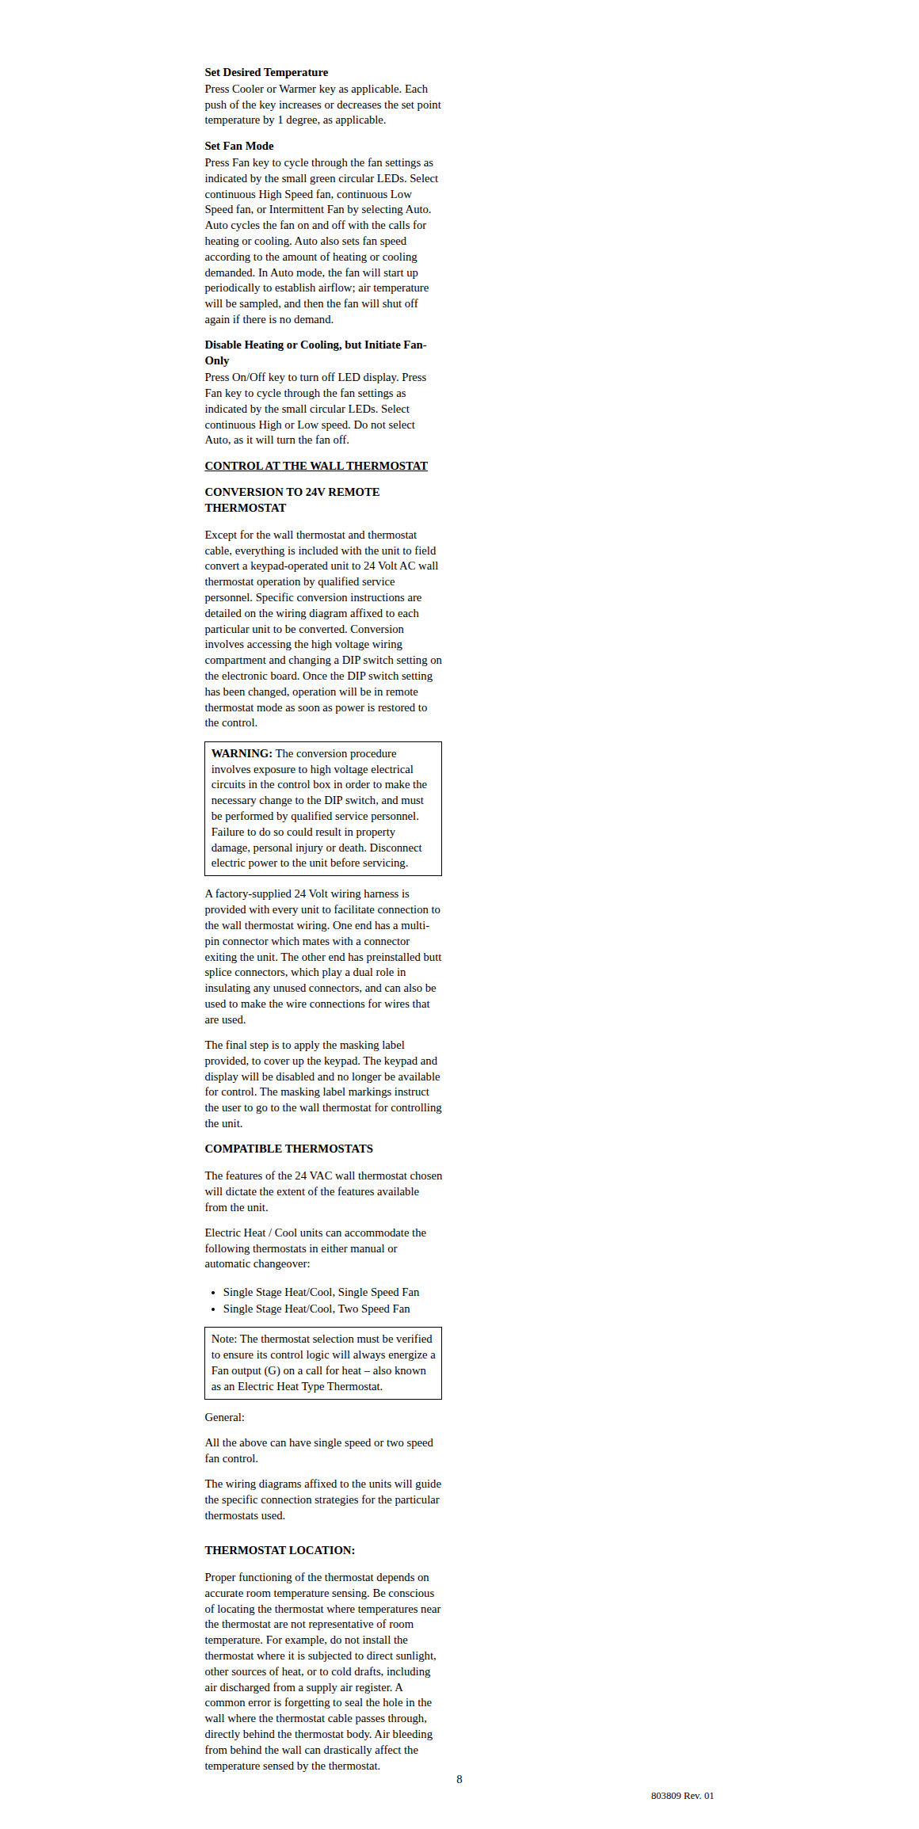Set Desired Temperature
Press Cooler or Warmer key as applicable. Each push of the key increases or decreases the set point temperature by 1 degree, as applicable.
Set Fan Mode
Press Fan key to cycle through the fan settings as indicated by the small green circular LEDs. Select continuous High Speed fan, continuous Low Speed fan, or Intermittent Fan by selecting Auto. Auto cycles the fan on and off with the calls for heating or cooling. Auto also sets fan speed according to the amount of heating or cooling demanded. In Auto mode, the fan will start up periodically to establish airflow; air temperature will be sampled, and then the fan will shut off again if there is no demand.
Disable Heating or Cooling, but Initiate Fan-Only
Press On/Off key to turn off LED display. Press Fan key to cycle through the fan settings as indicated by the small circular LEDs. Select continuous High or Low speed. Do not select Auto, as it will turn the fan off.
CONTROL AT THE WALL THERMOSTAT
CONVERSION TO 24V REMOTE THERMOSTAT
Except for the wall thermostat and thermostat cable, everything is included with the unit to field convert a keypad-operated unit to 24 Volt AC wall thermostat operation by qualified service personnel. Specific conversion instructions are detailed on the wiring diagram affixed to each particular unit to be converted. Conversion involves accessing the high voltage wiring compartment and changing a DIP switch setting on the electronic board. Once the DIP switch setting has been changed, operation will be in remote thermostat mode as soon as power is restored to the control.
WARNING: The conversion procedure involves exposure to high voltage electrical circuits in the control box in order to make the necessary change to the DIP switch, and must be performed by qualified service personnel. Failure to do so could result in property damage, personal injury or death. Disconnect electric power to the unit before servicing.
A factory-supplied 24 Volt wiring harness is provided with every unit to facilitate connection to the wall thermostat wiring. One end has a multi-pin connector which mates with a connector exiting the unit. The other end has preinstalled butt splice connectors, which play a dual role in insulating any unused connectors, and can also be used to make the wire connections for wires that are used.
The final step is to apply the masking label provided, to cover up the keypad. The keypad and display will be disabled and no longer be available for control. The masking label markings instruct the user to go to the wall thermostat for controlling the unit.
COMPATIBLE THERMOSTATS
The features of the 24 VAC wall thermostat chosen will dictate the extent of the features available from the unit.
Electric Heat / Cool units can accommodate the following thermostats in either manual or automatic changeover:
Single Stage Heat/Cool, Single Speed Fan
Single Stage Heat/Cool, Two Speed Fan
Note: The thermostat selection must be verified to ensure its control logic will always energize a Fan output (G) on a call for heat – also known as an Electric Heat Type Thermostat.
General:
All the above can have single speed or two speed fan control.
The wiring diagrams affixed to the units will guide the specific connection strategies for the particular thermostats used.
THERMOSTAT LOCATION:
Proper functioning of the thermostat depends on accurate room temperature sensing. Be conscious of locating the thermostat where temperatures near the thermostat are not representative of room temperature. For example, do not install the thermostat where it is subjected to direct sunlight, other sources of heat, or to cold drafts, including air discharged from a supply air register. A common error is forgetting to seal the hole in the wall where the thermostat cable passes through, directly behind the thermostat body. Air bleeding from behind the wall can drastically affect the temperature sensed by the thermostat.
8
803809 Rev. 01